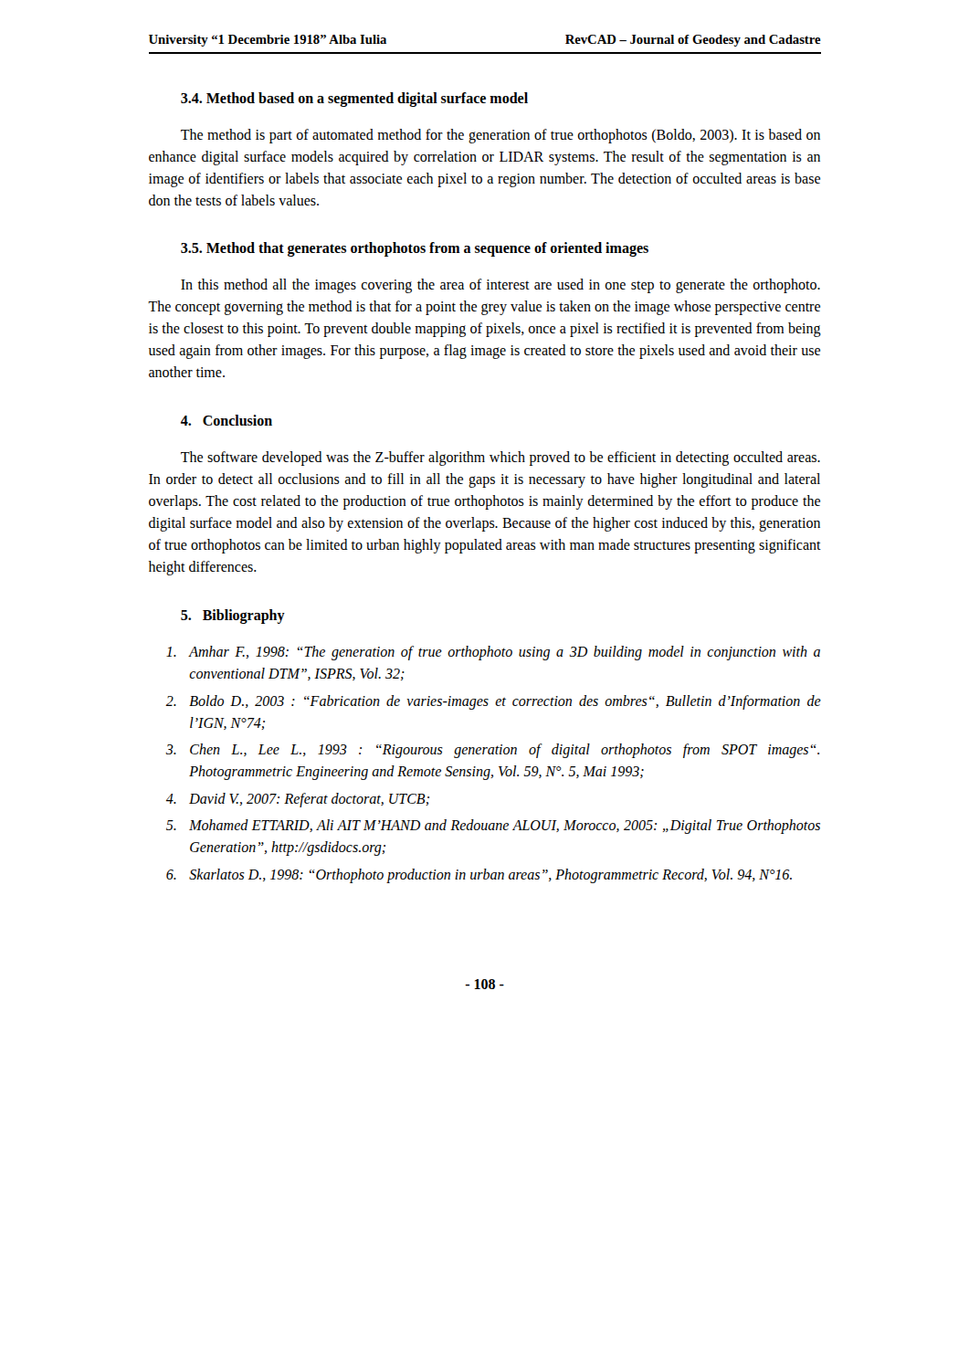University “1 Decembrie 1918” Alba Iulia RevCAD – Journal of Geodesy and Cadastre
3.4. Method based on a segmented digital surface model
The method is part of automated method for the generation of true orthophotos (Boldo, 2003). It is based on enhance digital surface models acquired by correlation or LIDAR systems. The result of the segmentation is an image of identifiers or labels that associate each pixel to a region number. The detection of occulted areas is base don the tests of labels values.
3.5. Method that generates orthophotos from a sequence of oriented images
In this method all the images covering the area of interest are used in one step to generate the orthophoto. The concept governing the method is that for a point the grey value is taken on the image whose perspective centre is the closest to this point. To prevent double mapping of pixels, once a pixel is rectified it is prevented from being used again from other images. For this purpose, a flag image is created to store the pixels used and avoid their use another time.
4. Conclusion
The software developed was the Z-buffer algorithm which proved to be efficient in detecting occulted areas. In order to detect all occlusions and to fill in all the gaps it is necessary to have higher longitudinal and lateral overlaps. The cost related to the production of true orthophotos is mainly determined by the effort to produce the digital surface model and also by extension of the overlaps. Because of the higher cost induced by this, generation of true orthophotos can be limited to urban highly populated areas with man made structures presenting significant height differences.
5. Bibliography
Amhar F., 1998: “The generation of true orthophoto using a 3D building model in conjunction with a conventional DTM”, ISPRS, Vol. 32;
Boldo D., 2003 : “Fabrication de varies-images et correction des ombres“, Bulletin d’Information de l’IGN, N°74;
Chen L., Lee L., 1993 : “Rigourous generation of digital orthophotos from SPOT images“. Photogrammetric Engineering and Remote Sensing, Vol. 59, N°. 5, Mai 1993;
David V., 2007: Referat doctorat, UTCB;
Mohamed ETTARID, Ali AIT M’HAND and Redouane ALOUI, Morocco, 2005: „Digital True Orthophotos Generation”, http://gsdidocs.org;
Skarlatos D., 1998: “Orthophoto production in urban areas”, Photogrammetric Record, Vol. 94, N°16.
- 108 -